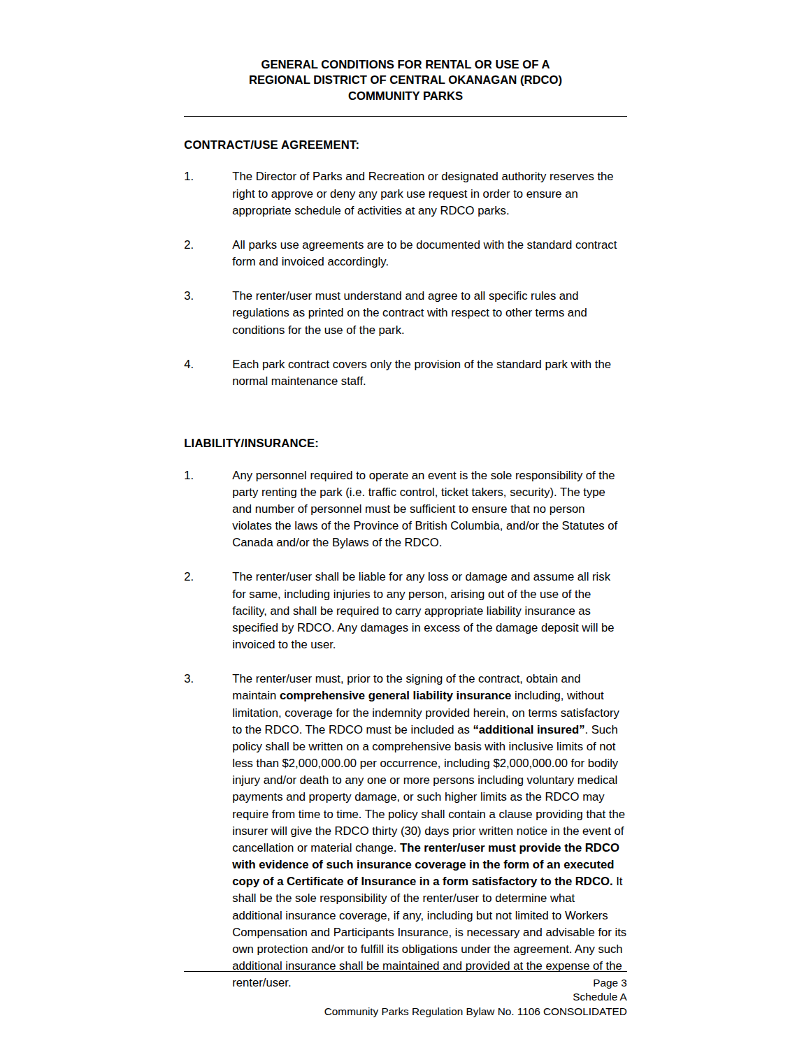GENERAL CONDITIONS FOR RENTAL OR USE OF A REGIONAL DISTRICT OF CENTRAL OKANAGAN (RDCO) COMMUNITY PARKS
CONTRACT/USE AGREEMENT:
1. The Director of Parks and Recreation or designated authority reserves the right to approve or deny any park use request in order to ensure an appropriate schedule of activities at any RDCO parks.
2. All parks use agreements are to be documented with the standard contract form and invoiced accordingly.
3. The renter/user must understand and agree to all specific rules and regulations as printed on the contract with respect to other terms and conditions for the use of the park.
4. Each park contract covers only the provision of the standard park with the normal maintenance staff.
LIABILITY/INSURANCE:
1. Any personnel required to operate an event is the sole responsibility of the party renting the park (i.e. traffic control, ticket takers, security). The type and number of personnel must be sufficient to ensure that no person violates the laws of the Province of British Columbia, and/or the Statutes of Canada and/or the Bylaws of the RDCO.
2. The renter/user shall be liable for any loss or damage and assume all risk for same, including injuries to any person, arising out of the use of the facility, and shall be required to carry appropriate liability insurance as specified by RDCO. Any damages in excess of the damage deposit will be invoiced to the user.
3. The renter/user must, prior to the signing of the contract, obtain and maintain comprehensive general liability insurance including, without limitation, coverage for the indemnity provided herein, on terms satisfactory to the RDCO. The RDCO must be included as “additional insured”. Such policy shall be written on a comprehensive basis with inclusive limits of not less than $2,000,000.00 per occurrence, including $2,000,000.00 for bodily injury and/or death to any one or more persons including voluntary medical payments and property damage, or such higher limits as the RDCO may require from time to time. The policy shall contain a clause providing that the insurer will give the RDCO thirty (30) days prior written notice in the event of cancellation or material change. The renter/user must provide the RDCO with evidence of such insurance coverage in the form of an executed copy of a Certificate of Insurance in a form satisfactory to the RDCO. It shall be the sole responsibility of the renter/user to determine what additional insurance coverage, if any, including but not limited to Workers Compensation and Participants Insurance, is necessary and advisable for its own protection and/or to fulfill its obligations under the agreement. Any such additional insurance shall be maintained and provided at the expense of the renter/user.
Page 3
Schedule A
Community Parks Regulation Bylaw No. 1106 CONSOLIDATED